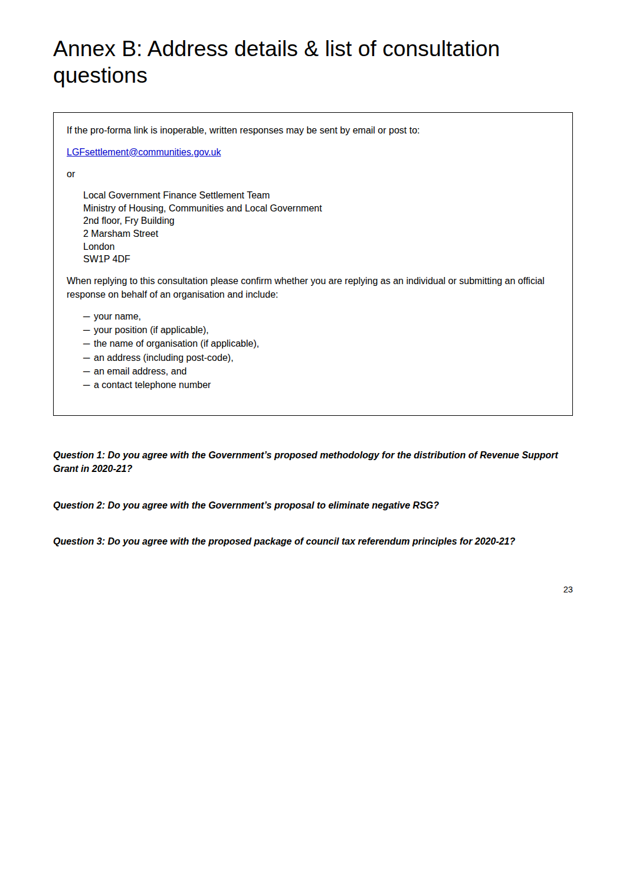Annex B: Address details & list of consultation questions
If the pro-forma link is inoperable, written responses may be sent by email or post to:
LGFsettlement@communities.gov.uk
or
Local Government Finance Settlement Team Ministry of Housing, Communities and Local Government 2nd floor, Fry Building 2 Marsham Street London SW1P 4DF
When replying to this consultation please confirm whether you are replying as an individual or submitting an official response on behalf of an organisation and include:
your name,
your position (if applicable),
the name of organisation (if applicable),
an address (including post-code),
an email address, and
a contact telephone number
Question 1: Do you agree with the Government’s proposed methodology for the distribution of Revenue Support Grant in 2020-21?
Question 2: Do you agree with the Government’s proposal to eliminate negative RSG?
Question 3: Do you agree with the proposed package of council tax referendum principles for 2020-21?
23